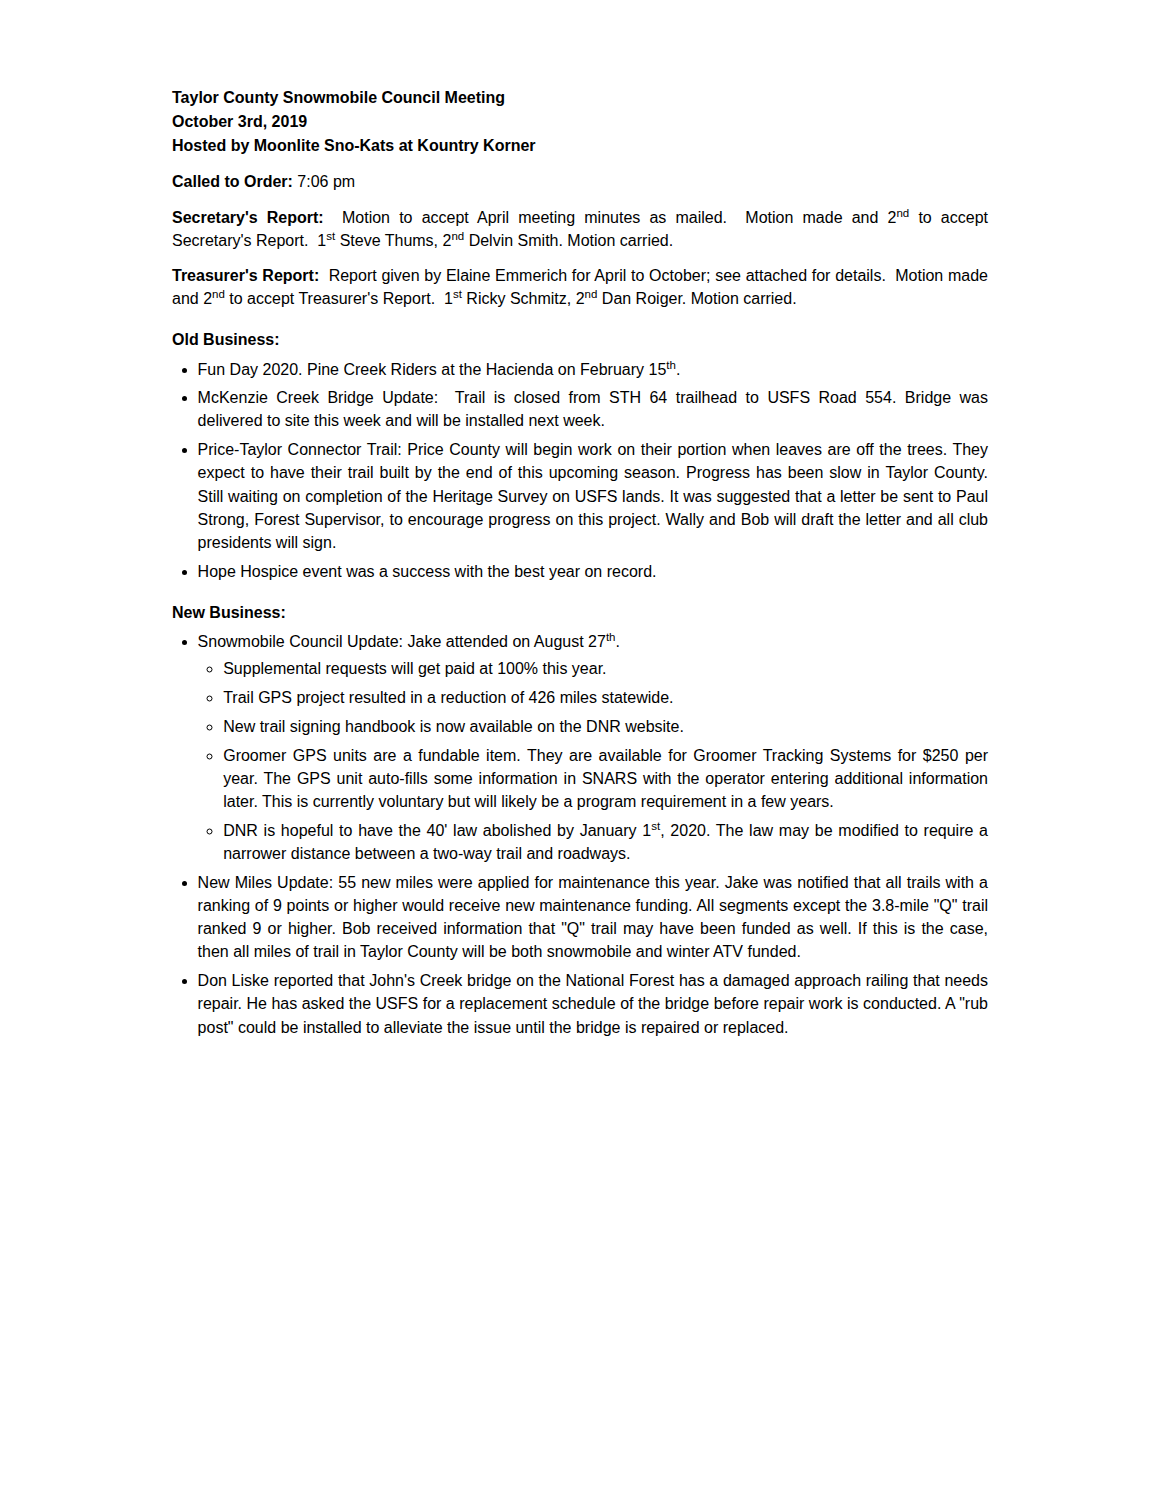Taylor County Snowmobile Council Meeting
October 3rd, 2019
Hosted by Moonlite Sno-Kats at Kountry Korner
Called to Order: 7:06 pm
Secretary's Report: Motion to accept April meeting minutes as mailed. Motion made and 2nd to accept Secretary's Report. 1st Steve Thums, 2nd Delvin Smith. Motion carried.
Treasurer's Report: Report given by Elaine Emmerich for April to October; see attached for details. Motion made and 2nd to accept Treasurer's Report. 1st Ricky Schmitz, 2nd Dan Roiger. Motion carried.
Old Business:
Fun Day 2020. Pine Creek Riders at the Hacienda on February 15th.
McKenzie Creek Bridge Update: Trail is closed from STH 64 trailhead to USFS Road 554. Bridge was delivered to site this week and will be installed next week.
Price-Taylor Connector Trail: Price County will begin work on their portion when leaves are off the trees. They expect to have their trail built by the end of this upcoming season. Progress has been slow in Taylor County. Still waiting on completion of the Heritage Survey on USFS lands. It was suggested that a letter be sent to Paul Strong, Forest Supervisor, to encourage progress on this project. Wally and Bob will draft the letter and all club presidents will sign.
Hope Hospice event was a success with the best year on record.
New Business:
Snowmobile Council Update: Jake attended on August 27th.
Supplemental requests will get paid at 100% this year.
Trail GPS project resulted in a reduction of 426 miles statewide.
New trail signing handbook is now available on the DNR website.
Groomer GPS units are a fundable item. They are available for Groomer Tracking Systems for $250 per year. The GPS unit auto-fills some information in SNARS with the operator entering additional information later. This is currently voluntary but will likely be a program requirement in a few years.
DNR is hopeful to have the 40' law abolished by January 1st, 2020. The law may be modified to require a narrower distance between a two-way trail and roadways.
New Miles Update: 55 new miles were applied for maintenance this year. Jake was notified that all trails with a ranking of 9 points or higher would receive new maintenance funding. All segments except the 3.8-mile "Q" trail ranked 9 or higher. Bob received information that "Q" trail may have been funded as well. If this is the case, then all miles of trail in Taylor County will be both snowmobile and winter ATV funded.
Don Liske reported that John's Creek bridge on the National Forest has a damaged approach railing that needs repair. He has asked the USFS for a replacement schedule of the bridge before repair work is conducted. A "rub post" could be installed to alleviate the issue until the bridge is repaired or replaced.